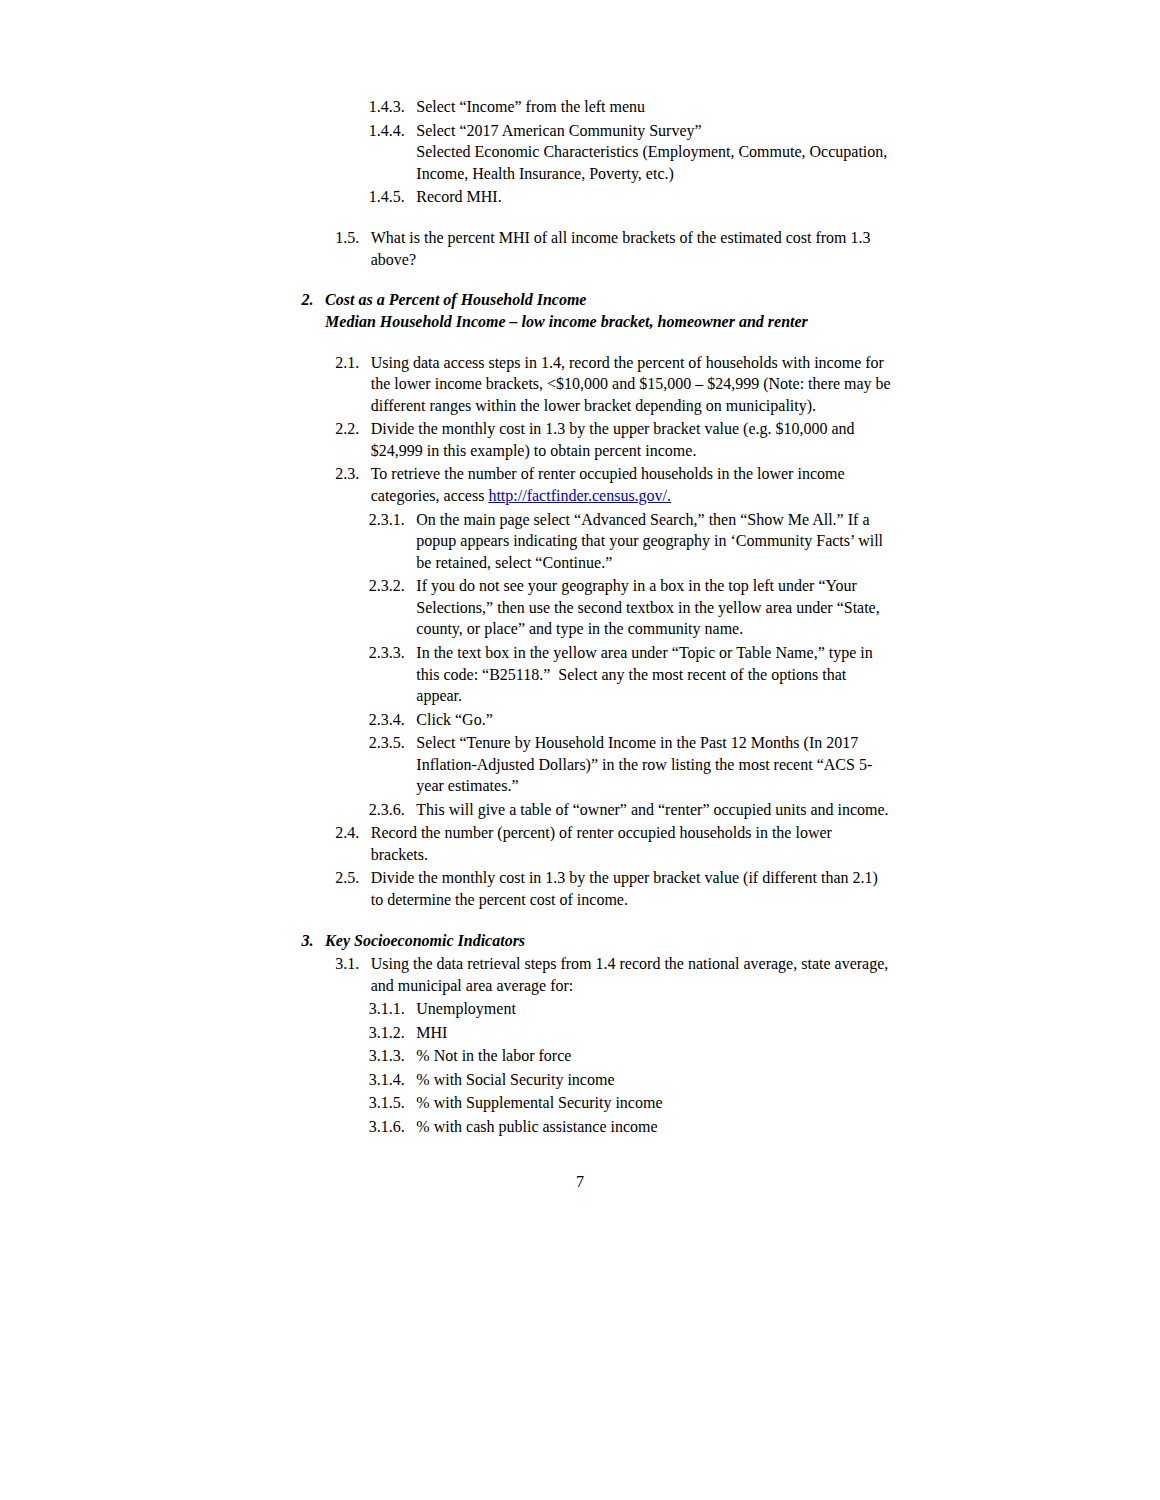1.4.3. Select “Income” from the left menu
1.4.4. Select “2017 American Community Survey”
Selected Economic Characteristics (Employment, Commute, Occupation, Income, Health Insurance, Poverty, etc.)
1.4.5. Record MHI.
1.5. What is the percent MHI of all income brackets of the estimated cost from 1.3 above?
2. Cost as a Percent of Household Income
Median Household Income – low income bracket, homeowner and renter
2.1. Using data access steps in 1.4, record the percent of households with income for the lower income brackets, <$10,000 and $15,000 – $24,999 (Note: there may be different ranges within the lower bracket depending on municipality).
2.2. Divide the monthly cost in 1.3 by the upper bracket value (e.g. $10,000 and $24,999 in this example) to obtain percent income.
2.3. To retrieve the number of renter occupied households in the lower income categories, access http://factfinder.census.gov/.
2.3.1. On the main page select “Advanced Search,” then “Show Me All.” If a popup appears indicating that your geography in ‘Community Facts’ will be retained, select “Continue.”
2.3.2. If you do not see your geography in a box in the top left under “Your Selections,” then use the second textbox in the yellow area under “State, county, or place” and type in the community name.
2.3.3. In the text box in the yellow area under “Topic or Table Name,” type in this code: “B25118.” Select any the most recent of the options that appear.
2.3.4. Click “Go.”
2.3.5. Select “Tenure by Household Income in the Past 12 Months (In 2017 Inflation-Adjusted Dollars)” in the row listing the most recent “ACS 5-year estimates.”
2.3.6. This will give a table of “owner” and “renter” occupied units and income.
2.4. Record the number (percent) of renter occupied households in the lower brackets.
2.5. Divide the monthly cost in 1.3 by the upper bracket value (if different than 2.1) to determine the percent cost of income.
3. Key Socioeconomic Indicators
3.1. Using the data retrieval steps from 1.4 record the national average, state average, and municipal area average for:
3.1.1. Unemployment
3.1.2. MHI
3.1.3. % Not in the labor force
3.1.4. % with Social Security income
3.1.5. % with Supplemental Security income
3.1.6. % with cash public assistance income
7